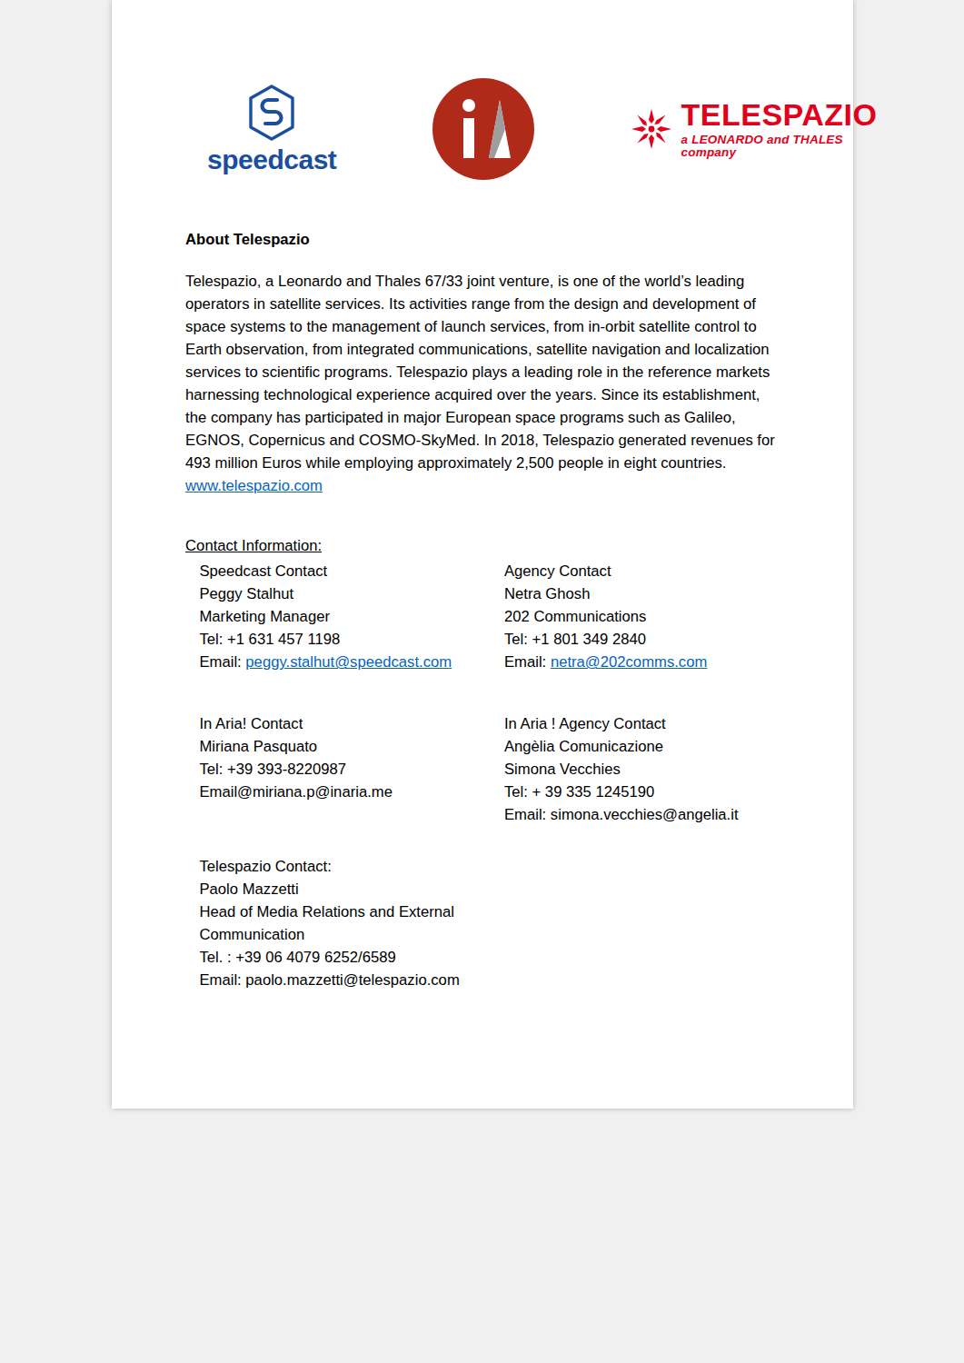speedcast
TELESPAZIO
a LEONARDO and THALES company
About Telespazio
Telespazio, a Leonardo and Thales 67/33 joint venture, is one of the world’s leading operators in satellite services. Its activities range from the design and development of space systems to the management of launch services, from in-orbit satellite control to Earth observation, from integrated communications, satellite navigation and localization services to scientific programs. Telespazio plays a leading role in the reference markets harnessing technological experience acquired over the years. Since its establishment, the company has participated in major European space programs such as Galileo, EGNOS, Copernicus and COSMO-SkyMed. In 2018, Telespazio generated revenues for 493 million Euros while employing approximately 2,500 people in eight countries. www.telespazio.com
Contact Information:
Speedcast Contact
Peggy Stalhut
Marketing Manager
Tel: +1 631 457 1198
Email: peggy.stalhut@speedcast.com
Agency Contact
Netra Ghosh
202 Communications
Tel: +1 801 349 2840
Email: netra@202comms.com
In Aria! Contact
Miriana Pasquato
Tel: +39 393-8220987
Email@miriana.p@inaria.me
In Aria ! Agency Contact
Angèlia Comunicazione
Simona Vecchies
Tel: + 39 335 1245190
Email: simona.vecchies@angelia.it
Telespazio Contact:
Paolo Mazzetti
Head of Media Relations and External Communication
Tel. : +39 06 4079 6252/6589
Email: paolo.mazzetti@telespazio.com